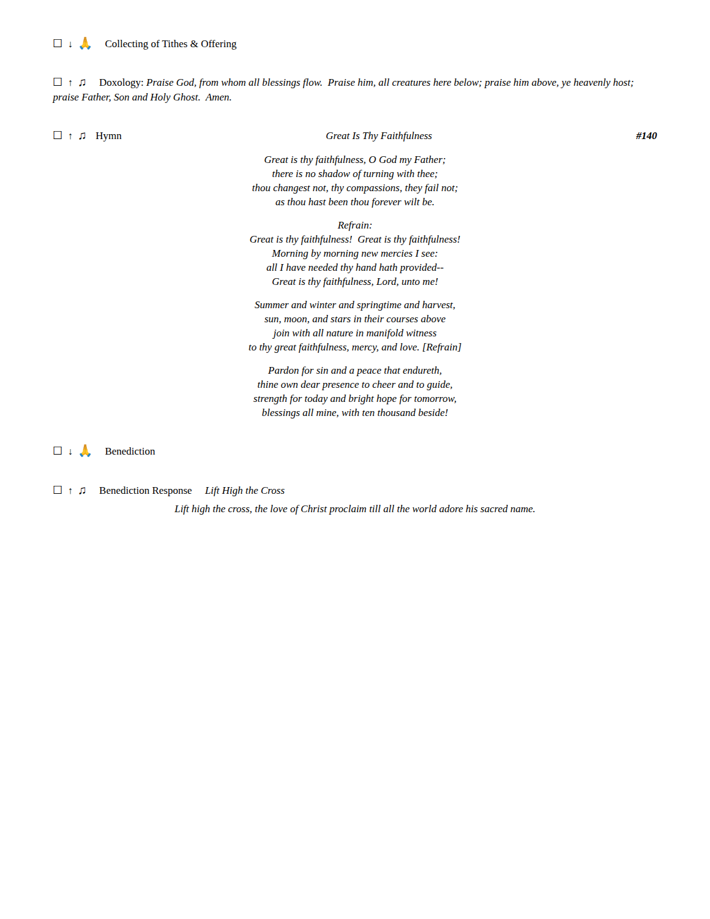☐ ↓ 🙏 Collecting of Tithes & Offering
☐ ↑ ♫ Doxology: Praise God, from whom all blessings flow. Praise him, all creatures here below; praise him above, ye heavenly host; praise Father, Son and Holy Ghost. Amen.
☐ ↑ ♫ Hymn Great Is Thy Faithfulness #140
Great is thy faithfulness, O God my Father;
there is no shadow of turning with thee;
thou changest not, thy compassions, they fail not;
as thou hast been thou forever wilt be.
Refrain:
Great is thy faithfulness! Great is thy faithfulness!
Morning by morning new mercies I see:
all I have needed thy hand hath provided--
Great is thy faithfulness, Lord, unto me!
Summer and winter and springtime and harvest,
sun, moon, and stars in their courses above
join with all nature in manifold witness
to thy great faithfulness, mercy, and love. [Refrain]
Pardon for sin and a peace that endureth,
thine own dear presence to cheer and to guide,
strength for today and bright hope for tomorrow,
blessings all mine, with ten thousand beside!
☐ ↓ 🙏 Benediction
☐ ↑ ♫ Benediction Response Lift High the Cross
Lift high the cross, the love of Christ proclaim till all the world adore his sacred name.